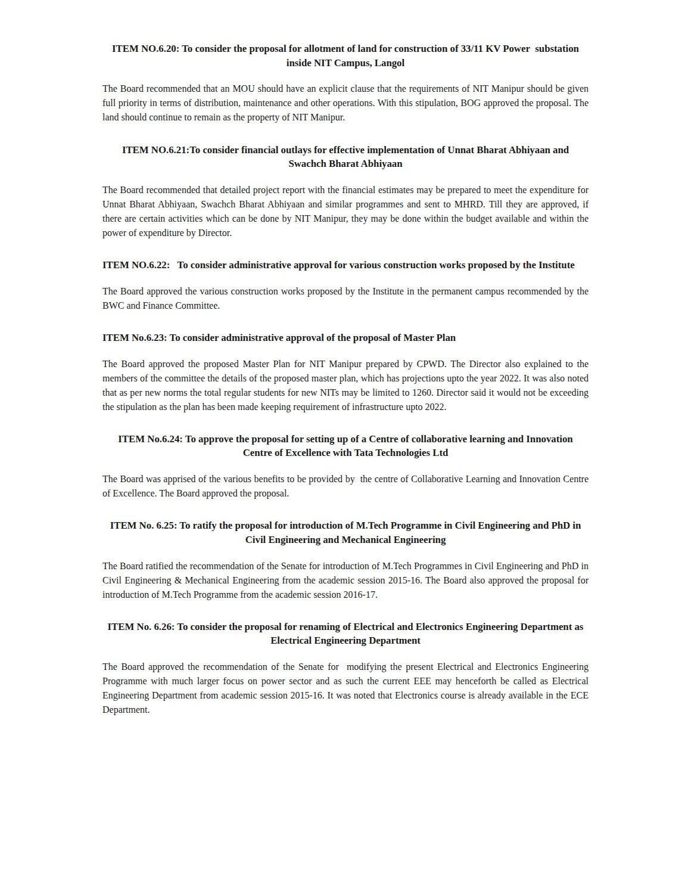ITEM NO.6.20: To consider the proposal for allotment of land for construction of 33/11 KV Power substation inside NIT Campus, Langol
The Board recommended that an MOU should have an explicit clause that the requirements of NIT Manipur should be given full priority in terms of distribution, maintenance and other operations. With this stipulation, BOG approved the proposal. The land should continue to remain as the property of NIT Manipur.
ITEM NO.6.21:To consider financial outlays for effective implementation of Unnat Bharat Abhiyaan and Swachch Bharat Abhiyaan
The Board recommended that detailed project report with the financial estimates may be prepared to meet the expenditure for Unnat Bharat Abhiyaan, Swachch Bharat Abhiyaan and similar programmes and sent to MHRD. Till they are approved, if there are certain activities which can be done by NIT Manipur, they may be done within the budget available and within the power of expenditure by Director.
ITEM NO.6.22: To consider administrative approval for various construction works proposed by the Institute
The Board approved the various construction works proposed by the Institute in the permanent campus recommended by the BWC and Finance Committee.
ITEM No.6.23: To consider administrative approval of the proposal of Master Plan
The Board approved the proposed Master Plan for NIT Manipur prepared by CPWD. The Director also explained to the members of the committee the details of the proposed master plan, which has projections upto the year 2022. It was also noted that as per new norms the total regular students for new NITs may be limited to 1260. Director said it would not be exceeding the stipulation as the plan has been made keeping requirement of infrastructure upto 2022.
ITEM No.6.24: To approve the proposal for setting up of a Centre of collaborative learning and Innovation Centre of Excellence with Tata Technologies Ltd
The Board was apprised of the various benefits to be provided by the centre of Collaborative Learning and Innovation Centre of Excellence. The Board approved the proposal.
ITEM No. 6.25: To ratify the proposal for introduction of M.Tech Programme in Civil Engineering and PhD in Civil Engineering and Mechanical Engineering
The Board ratified the recommendation of the Senate for introduction of M.Tech Programmes in Civil Engineering and PhD in Civil Engineering & Mechanical Engineering from the academic session 2015-16. The Board also approved the proposal for introduction of M.Tech Programme from the academic session 2016-17.
ITEM No. 6.26: To consider the proposal for renaming of Electrical and Electronics Engineering Department as Electrical Engineering Department
The Board approved the recommendation of the Senate for modifying the present Electrical and Electronics Engineering Programme with much larger focus on power sector and as such the current EEE may henceforth be called as Electrical Engineering Department from academic session 2015-16. It was noted that Electronics course is already available in the ECE Department.